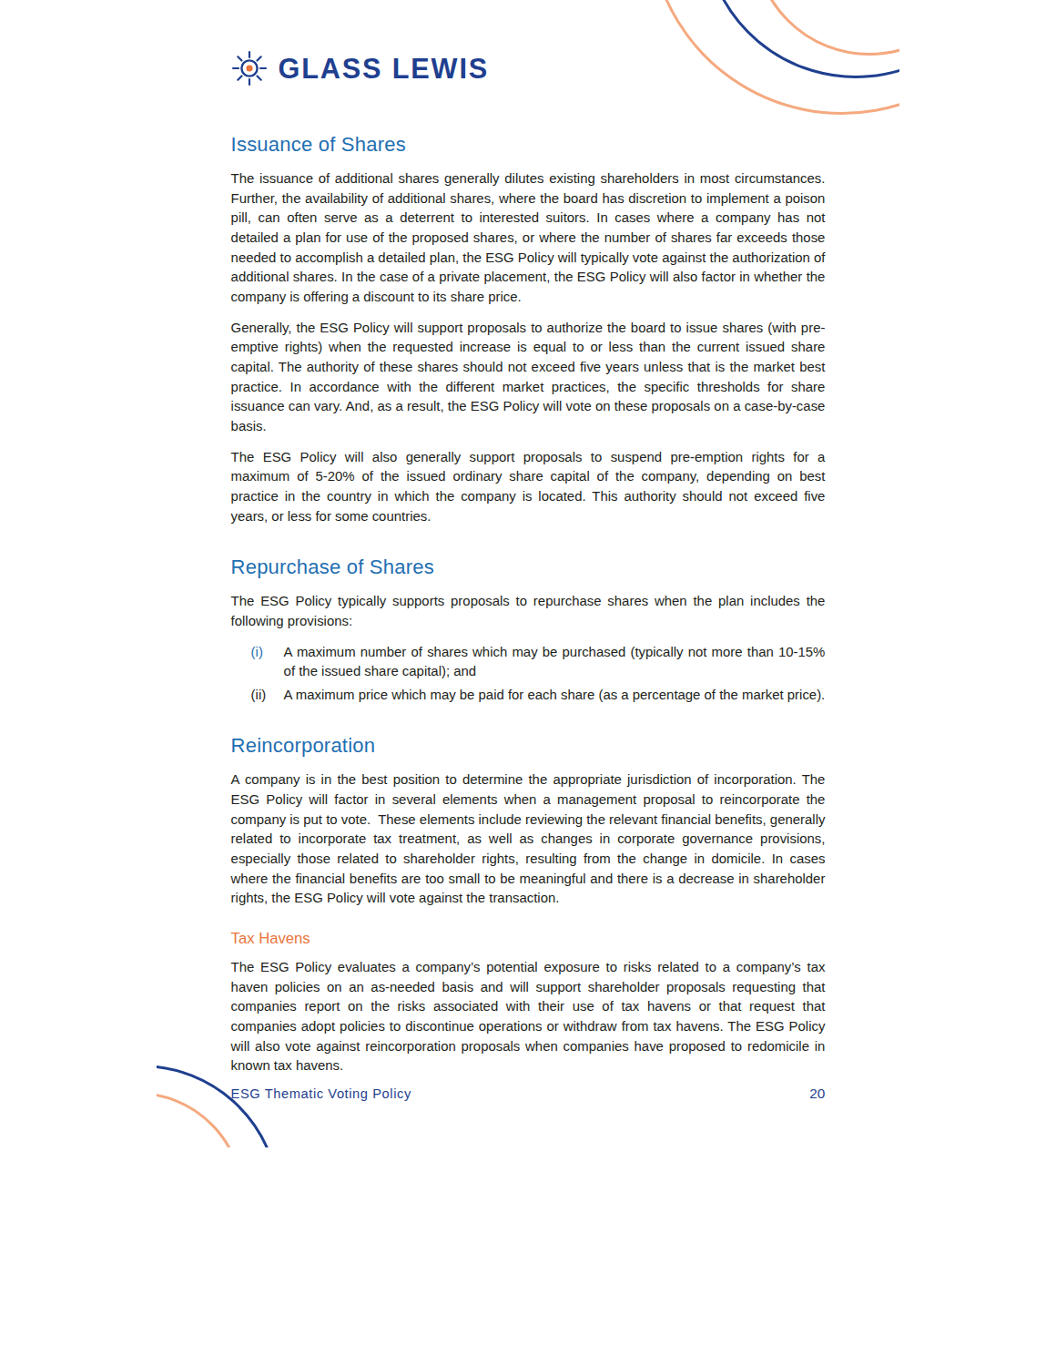GLASS LEWIS
Issuance of Shares
The issuance of additional shares generally dilutes existing shareholders in most circumstances. Further, the availability of additional shares, where the board has discretion to implement a poison pill, can often serve as a deterrent to interested suitors. In cases where a company has not detailed a plan for use of the proposed shares, or where the number of shares far exceeds those needed to accomplish a detailed plan, the ESG Policy will typically vote against the authorization of additional shares. In the case of a private placement, the ESG Policy will also factor in whether the company is offering a discount to its share price.
Generally, the ESG Policy will support proposals to authorize the board to issue shares (with pre-emptive rights) when the requested increase is equal to or less than the current issued share capital. The authority of these shares should not exceed five years unless that is the market best practice. In accordance with the different market practices, the specific thresholds for share issuance can vary. And, as a result, the ESG Policy will vote on these proposals on a case-by-case basis.
The ESG Policy will also generally support proposals to suspend pre-emption rights for a maximum of 5-20% of the issued ordinary share capital of the company, depending on best practice in the country in which the company is located. This authority should not exceed five years, or less for some countries.
Repurchase of Shares
The ESG Policy typically supports proposals to repurchase shares when the plan includes the following provisions:
(i) A maximum number of shares which may be purchased (typically not more than 10-15% of the issued share capital); and
(ii) A maximum price which may be paid for each share (as a percentage of the market price).
Reincorporation
A company is in the best position to determine the appropriate jurisdiction of incorporation. The ESG Policy will factor in several elements when a management proposal to reincorporate the company is put to vote. These elements include reviewing the relevant financial benefits, generally related to incorporate tax treatment, as well as changes in corporate governance provisions, especially those related to shareholder rights, resulting from the change in domicile. In cases where the financial benefits are too small to be meaningful and there is a decrease in shareholder rights, the ESG Policy will vote against the transaction.
Tax Havens
The ESG Policy evaluates a company’s potential exposure to risks related to a company’s tax haven policies on an as-needed basis and will support shareholder proposals requesting that companies report on the risks associated with their use of tax havens or that request that companies adopt policies to discontinue operations or withdraw from tax havens. The ESG Policy will also vote against reincorporation proposals when companies have proposed to redomicile in known tax havens.
ESG Thematic Voting Policy 20